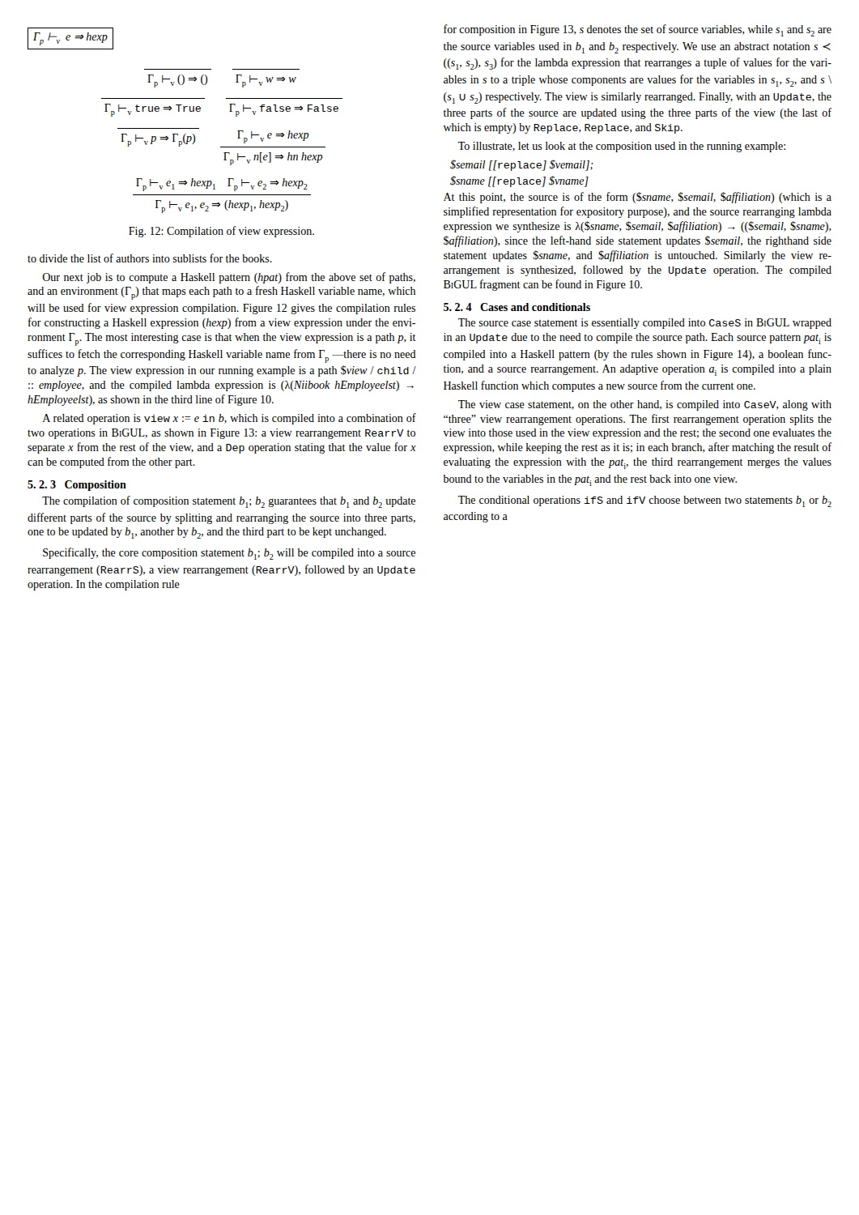Γp ⊢v e ⇒ hexp
Γp ⊢v () ⇒ () Γp ⊢v w ⇒ w
Γp ⊢v true ⇒ True Γp ⊢v false ⇒ False
Γp ⊢v p ⇒ Γp(p) Γp ⊢v e ⇒ hexp Γp ⊢v n[e] ⇒ hn hexp
Γp ⊢v e1 ⇒ hexp1 Γp ⊢v e2 ⇒ hexp2 Γp ⊢v e1, e2 ⇒ (hexp1, hexp2)
Fig. 12: Compilation of view expression.
to divide the list of authors into sublists for the books.
Our next job is to compute a Haskell pattern (hpat) from the above set of paths, and an environment (Γp) that maps each path to a fresh Haskell variable name, which will be used for view expression compilation. Figure 12 gives the compilation rules for constructing a Haskell expression (hexp) from a view expression under the environment Γp. The most interesting case is that when the view expression is a path p, it suffices to fetch the corresponding Haskell variable name from Γp —there is no need to analyze p. The view expression in our running example is a path $view / child / :: employee, and the compiled lambda expression is (λ(Niibook hEmployeelst) → hEmployeelst), as shown in the third line of Figure 10.
A related operation is view x := e in b, which is compiled into a combination of two operations in Bi GUL, as shown in Figure 13: a view rearrangement RearrV to separate x from the rest of the view, and a Dep operation stating that the value for x can be computed from the other part.
5. 2. 3 Composition
The compilation of composition statement b1; b2 guarantees that b1 and b2 update different parts of the source by splitting and rearranging the source into three parts, one to be updated by b1, another by b2, and the third part to be kept unchanged.
Specifically, the core composition statement b1; b2 will be compiled into a source rearrangement (RearrS), a view rearrangement (RearrV), followed by an Update operation. In the compilation rule
for composition in Figure 13, s denotes the set of source variables, while s1 and s2 are the source variables used in b1 and b2 respectively. We use an abstract notation s ≺ ((s1, s2), s3) for the lambda expression that rearranges a tuple of values for the variables in s to a triple whose components are values for the variables in s1, s2, and s \ (s1 ∪ s2) respectively. The view is similarly rearranged. Finally, with an Update, the three parts of the source are updated using the three parts of the view (the last of which is empty) by Replace, Replace, and Skip.
To illustrate, let us look at the composition used in the running example:
$semail [[replace] $vemail];
$sname [[replace] $vname]
At this point, the source is of the form ($sname, $semail, $affiliation) (which is a simplified representation for expository purpose), and the source rearranging lambda expression we synthesize is λ($sname, $semail, $affiliation) → (($semail, $sname), $affiliation), since the left-hand side statement updates $semail, the righthand side statement updates $sname, and $affiliation is untouched. Similarly the view rearrangement is synthesized, followed by the Update operation. The compiled Bi GUL fragment can be found in Figure 10.
5. 2. 4 Cases and conditionals
The source case statement is essentially compiled into CaseS in Bi GUL wrapped in an Update due to the need to compile the source path. Each source pattern pati is compiled into a Haskell pattern (by the rules shown in Figure 14), a boolean function, and a source rearrangement. An adaptive operation ai is compiled into a plain Haskell function which computes a new source from the current one.
The view case statement, on the other hand, is compiled into CaseV, along with “three” view rearrangement operations. The first rearrangement operation splits the view into those used in the view expression and the rest; the second one evaluates the expression, while keeping the rest as it is; in each branch, after matching the result of evaluating the expression with the pati, the third rearrangement merges the values bound to the variables in the pati and the rest back into one view.
The conditional operations ifS and ifV choose between two statements b1 or b2 according to a